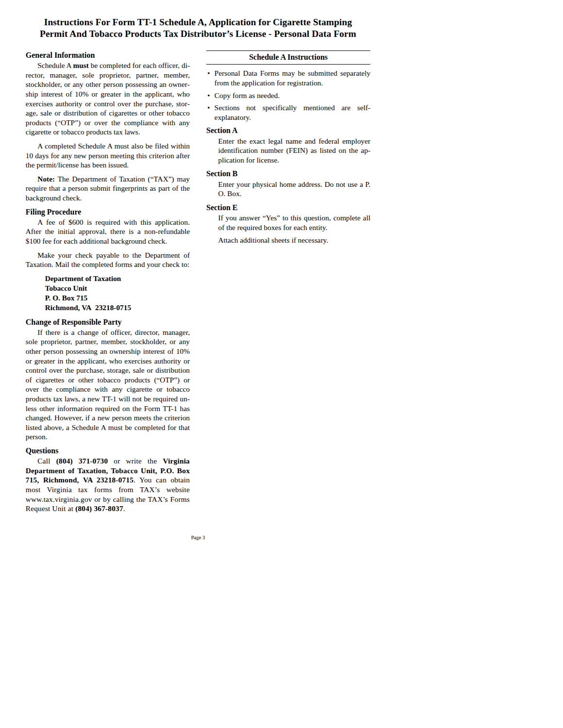Instructions For Form TT-1 Schedule A, Application for Cigarette Stamping
Permit And Tobacco Products Tax Distributor’s License - Personal Data Form
General Information
Schedule A must be completed for each officer, director, manager, sole proprietor, partner, member, stockholder, or any other person possessing an ownership interest of 10% or greater in the applicant, who exercises authority or control over the purchase, storage, sale or distribution of cigarettes or other tobacco products (“OTP”) or over the compliance with any cigarette or tobacco products tax laws.
A completed Schedule A must also be filed within 10 days for any new person meeting this criterion after the permit/license has been issued.
Note: The Department of Taxation (“TAX”) may require that a person submit fingerprints as part of the background check.
Filing Procedure
A fee of $600 is required with this application. After the initial approval, there is a non-refundable $100 fee for each additional background check.
Make your check payable to the Department of Taxation. Mail the completed forms and your check to:
Department of Taxation
Tobacco Unit
P. O. Box 715
Richmond, VA 23218-0715
Change of Responsible Party
If there is a change of officer, director, manager, sole proprietor, partner, member, stockholder, or any other person possessing an ownership interest of 10% or greater in the applicant, who exercises authority or control over the purchase, storage, sale or distribution of cigarettes or other tobacco products (“OTP”) or over the compliance with any cigarette or tobacco products tax laws, a new TT-1 will not be required unless other information required on the Form TT-1 has changed. However, if a new person meets the criterion listed above, a Schedule A must be completed for that person.
Questions
Call (804) 371-0730 or write the Virginia Department of Taxation, Tobacco Unit, P.O. Box 715, Richmond, VA 23218-0715. You can obtain most Virginia tax forms from TAX’s website www.tax.virginia.gov or by calling the TAX’s Forms Request Unit at (804) 367-8037.
Schedule A Instructions
Personal Data Forms may be submitted separately from the application for registration.
Copy form as needed.
Sections not specifically mentioned are self-explanatory.
Section A
Enter the exact legal name and federal employer identification number (FEIN) as listed on the application for license.
Section B
Enter your physical home address. Do not use a P. O. Box.
Section E
If you answer “Yes” to this question, complete all of the required boxes for each entity.
Attach additional sheets if necessary.
Page 3